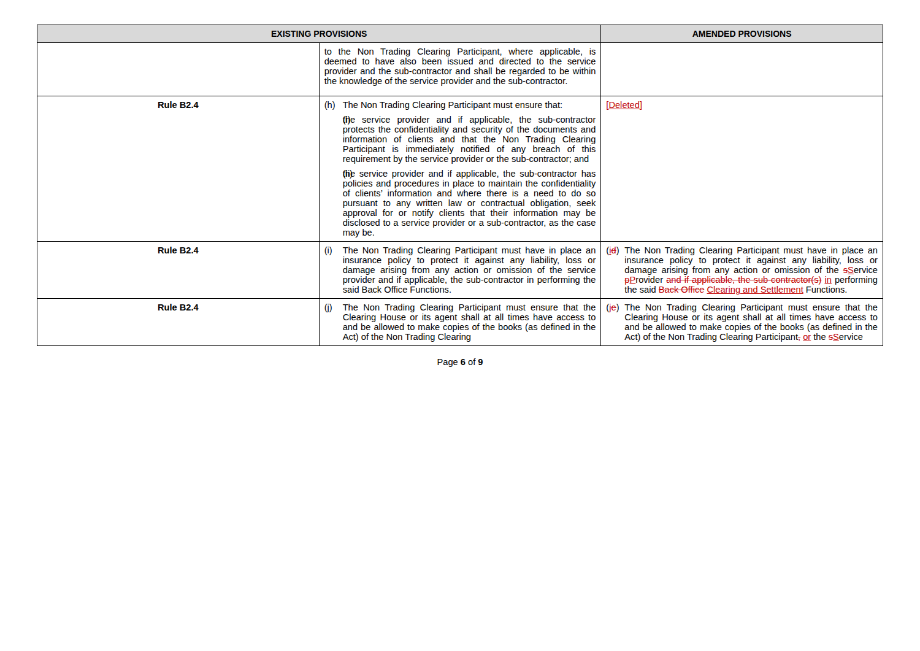| EXISTING PROVISIONS | AMENDED PROVISIONS |
| --- | --- |
| | to the Non Trading Clearing Participant, where applicable, is deemed to have also been issued and directed to the service provider and the sub-contractor and shall be regarded to be within the knowledge of the service provider and the sub-contractor. | |
| Rule B2.4 | / (h) / The Non Trading Clearing Participant must ensure that: / / (i) / the service provider and if applicable, the sub-contractor protects the confidentiality and security of the documents and information of clients and that the Non Trading Clearing Participant is immediately notified of any breach of this requirement by the service provider or the sub-contractor; and / / (ii) / the service provider and if applicable, the sub-contractor has policies and procedures in place to maintain the confidentiality of clients’ information and where there is a need to do so pursuant to any written law or contractual obligation, seek approval for or notify clients that their information may be disclosed to a service provider or a sub-contractor, as the case may be. / | [Deleted] |
| Rule B2.4 | / (i) / The Non Trading Clearing Participant must have in place an insurance policy to protect it against any liability, loss or damage arising from any action or omission of the service provider and if applicable, the sub-contractor in performing the said Back Office Functions. / | / ( i d ) / The Non Trading Clearing Participant must have in place an insurance policy to protect it against any liability, loss or damage arising from any action or omission of the s S ervice p P rovider and if applicable, the sub-contractor(s) in performing the said Back Office Clearing and Settlement Functions. / |
| Rule B2.4 | / (j) / The Non Trading Clearing Participant must ensure that the Clearing House or its agent shall at all times have access to and be allowed to make copies of the books (as defined in the Act) of the Non Trading Clearing / | / ( j e ) / The Non Trading Clearing Participant must ensure that the Clearing House or its agent shall at all times have access to and be allowed to make copies of the books (as defined in the Act) of the Non Trading Clearing Participant , or the s S ervice / |
Page 6 of 9